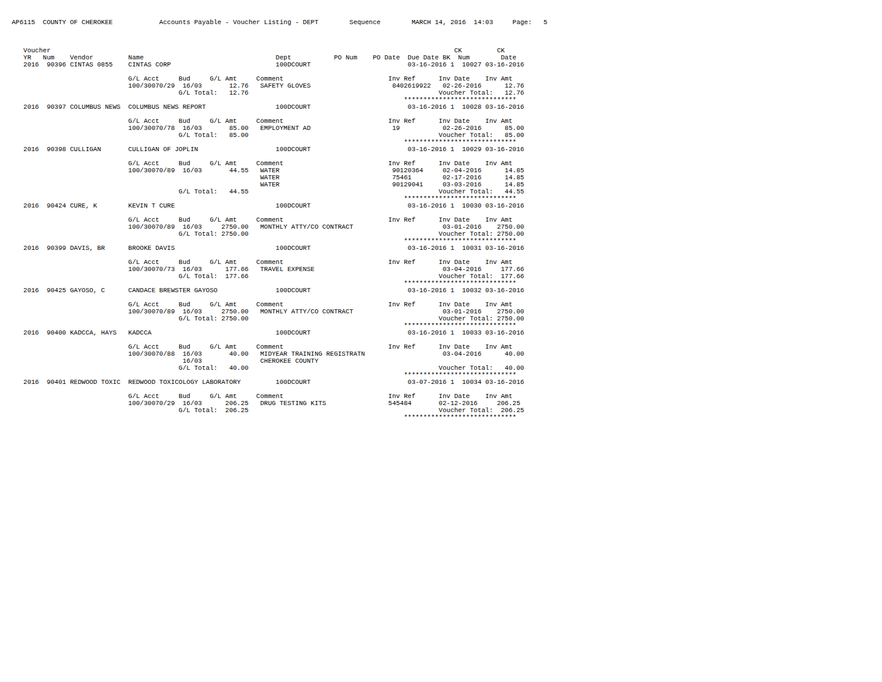AP6115 COUNTY OF CHEROKEE Accounts Payable - Voucher Listing - DEPT Sequence MARCH 14, 2016 14:03 Page: 5 Voucher CK CK YR Num Vendor Name Dept PO Num PO Date Due Date BK Num Date 2016 90396 CINTAS 0855 CINTAS CORP 100DCOURT 03-16-2016 1 10027 03-16-2016 G/L Acct Bud G/L Amt Comment Inv Ref Inv Date Inv Amt 100/30070/29 16/03 12.76 SAFETY GLOVES 8402619922 02-26-2016 12.76 G/L Total: 12.76 Voucher Total: 12.76 ***************************** 2016 90397 COLUMBUS NEWS COLUMBUS NEWS REPORT 100DCOURT 03-16-2016 1 10028 03-16-2016 G/L Acct Bud G/L Amt Comment Inv Ref Inv Date Inv Amt 100/30070/78 16/03 85.00 EMPLOYMENT AD 19 02-26-2016 85.00 G/L Total: 85.00 Voucher Total: 85.00 ***************************** 2016 90398 CULLIGAN CULLIGAN OF JOPLIN 100DCOURT 03-16-2016 1 10029 03-16-2016 G/L Acct Bud G/L Amt Comment Inv Ref Inv Date Inv Amt 100/30070/89 16/03 44.55 WATER 90120364 02-04-2016 14.85 WATER 75461 02-17-2016 14.85 WATER 90129041 03-03-2016 14.85 G/L Total: 44.55 Voucher Total: 44.55 ***************************** 2016 90424 CURE, K KEVIN T CURE 100DCOURT 03-16-2016 1 10030 03-16-2016 G/L Acct Bud G/L Amt Comment Inv Ref Inv Date Inv Amt 100/30070/89 16/03 2750.00 MONTHLY ATTY/CO CONTRACT 03-01-2016 2750.00 G/L Total: 2750.00 Voucher Total: 2750.00 ***************************** 2016 90399 DAVIS, BR BROOKE DAVIS 100DCOURT 03-16-2016 1 10031 03-16-2016 G/L Acct Bud G/L Amt Comment Inv Ref Inv Date Inv Amt 100/30070/73 16/03 177.66 TRAVEL EXPENSE 03-04-2016 177.66 G/L Total: 177.66 Voucher Total: 177.66 ***************************** 2016 90425 GAYOSO, C CANDACE BREWSTER GAYOSO 100DCOURT 03-16-2016 1 10032 03-16-2016 G/L Acct Bud G/L Amt Comment Inv Ref Inv Date Inv Amt 100/30070/89 16/03 2750.00 MONTHLY ATTY/CO CONTRACT 03-01-2016 2750.00 G/L Total: 2750.00 Voucher Total: 2750.00 ***************************** 2016 90400 KADCCA, HAYS KADCCA 100DCOURT 03-16-2016 1 10033 03-16-2016 G/L Acct Bud G/L Amt Comment Inv Ref Inv Date Inv Amt 100/30070/88 16/03 40.00 MIDYEAR TRAINING REGISTRATN 03-04-2016 40.00 16/03 CHEROKEE COUNTY G/L Total: 40.00 Voucher Total: 40.00 ***************************** 2016 90401 REDWOOD TOXIC REDWOOD TOXICOLOGY LABORATORY 100DCOURT 03-07-2016 1 10034 03-16-2016 G/L Acct Bud G/L Amt Comment Inv Ref Inv Date Inv Amt 100/30070/29 16/03 206.25 DRUG TESTING KITS 545484 02-12-2016 206.25 G/L Total: 206.25 Voucher Total: 206.25 *****************************